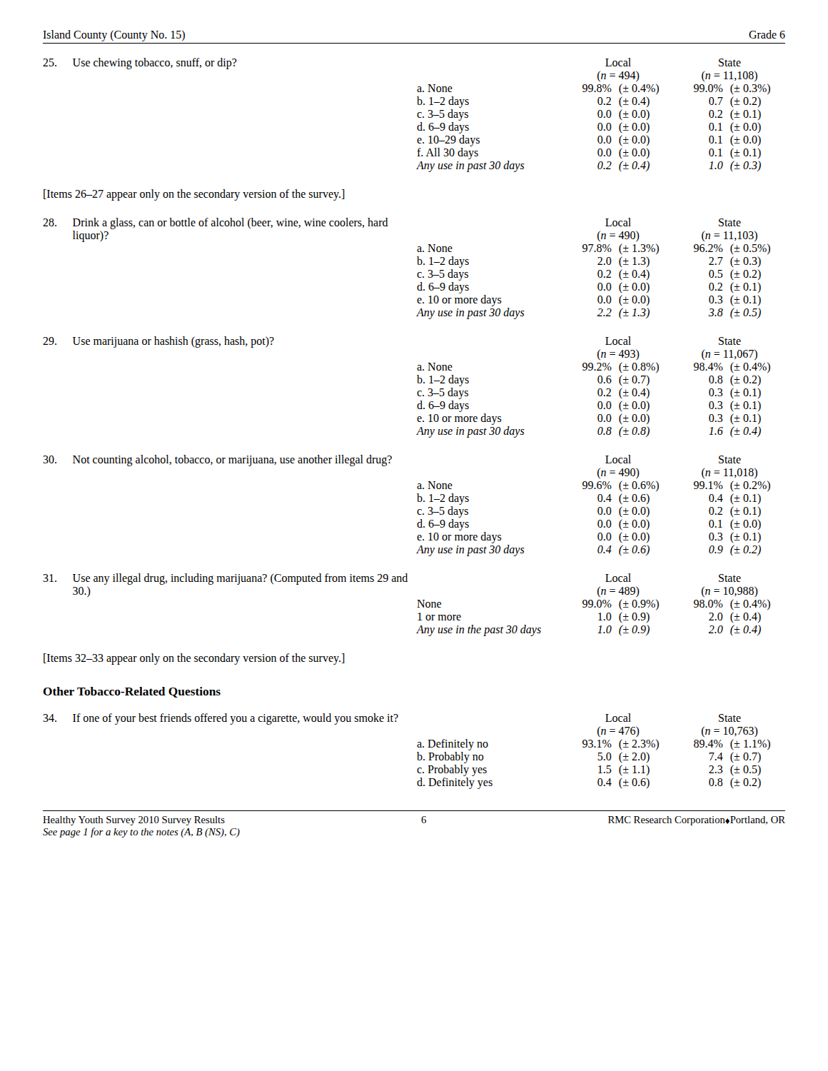Island County (County No. 15)
Grade 6
| 25. | Use chewing tobacco, snuff, or dip? | / / Local / State / / / ( n = 494) / ( n = 11,108) / / a. None / 99.8% / (± 0.4%) / 99.0% / (± 0.3%) / / b. 1–2 days / 0.2 / (± 0.4) / 0.7 / (± 0.2) / / c. 3–5 days / 0.0 / (± 0.0) / 0.2 / (± 0.1) / / d. 6–9 days / 0.0 / (± 0.0) / 0.1 / (± 0.0) / / e. 10–29 days / 0.0 / (± 0.0) / 0.1 / (± 0.0) / / f. All 30 days / 0.0 / (± 0.0) / 0.1 / (± 0.1) / / Any use in past 30 days / 0.2 / (± 0.4) / 1.0 / (± 0.3) / |
[Items 26–27 appear only on the secondary version of the survey.]
| 28. | Drink a glass, can or bottle of alcohol (beer, wine, wine coolers, hard liquor)? | / / Local / State / / / ( n = 490) / ( n = 11,103) / / a. None / 97.8% / (± 1.3%) / 96.2% / (± 0.5%) / / b. 1–2 days / 2.0 / (± 1.3) / 2.7 / (± 0.3) / / c. 3–5 days / 0.2 / (± 0.4) / 0.5 / (± 0.2) / / d. 6–9 days / 0.0 / (± 0.0) / 0.2 / (± 0.1) / / e. 10 or more days / 0.0 / (± 0.0) / 0.3 / (± 0.1) / / Any use in past 30 days / 2.2 / (± 1.3) / 3.8 / (± 0.5) / |
| 29. | Use marijuana or hashish (grass, hash, pot)? | / / Local / State / / / ( n = 493) / ( n = 11,067) / / a. None / 99.2% / (± 0.8%) / 98.4% / (± 0.4%) / / b. 1–2 days / 0.6 / (± 0.7) / 0.8 / (± 0.2) / / c. 3–5 days / 0.2 / (± 0.4) / 0.3 / (± 0.1) / / d. 6–9 days / 0.0 / (± 0.0) / 0.3 / (± 0.1) / / e. 10 or more days / 0.0 / (± 0.0) / 0.3 / (± 0.1) / / Any use in past 30 days / 0.8 / (± 0.8) / 1.6 / (± 0.4) / |
| 30. | Not counting alcohol, tobacco, or marijuana, use another illegal drug? | / / Local / State / / / ( n = 490) / ( n = 11,018) / / a. None / 99.6% / (± 0.6%) / 99.1% / (± 0.2%) / / b. 1–2 days / 0.4 / (± 0.6) / 0.4 / (± 0.1) / / c. 3–5 days / 0.0 / (± 0.0) / 0.2 / (± 0.1) / / d. 6–9 days / 0.0 / (± 0.0) / 0.1 / (± 0.0) / / e. 10 or more days / 0.0 / (± 0.0) / 0.3 / (± 0.1) / / Any use in past 30 days / 0.4 / (± 0.6) / 0.9 / (± 0.2) / |
| 31. | Use any illegal drug, including marijuana? (Computed from items 29 and 30.) | / / Local / State / / / ( n = 489) / ( n = 10,988) / / None / 99.0% / (± 0.9%) / 98.0% / (± 0.4%) / / 1 or more / 1.0 / (± 0.9) / 2.0 / (± 0.4) / / Any use in the past 30 days / 1.0 / (± 0.9) / 2.0 / (± 0.4) / |
[Items 32–33 appear only on the secondary version of the survey.]
Other Tobacco-Related Questions
| 34. | If one of your best friends offered you a cigarette, would you smoke it? | / / Local / State / / / ( n = 476) / ( n = 10,763) / / a. Definitely no / 93.1% / (± 2.3%) / 89.4% / (± 1.1%) / / b. Probably no / 5.0 / (± 2.0) / 7.4 / (± 0.7) / / c. Probably yes / 1.5 / (± 1.1) / 2.3 / (± 0.5) / / d. Definitely yes / 0.4 / (± 0.6) / 0.8 / (± 0.2) / |
Healthy Youth Survey 2010 Survey Results
See page 1 for a key to the notes (A, B (NS), C)
6
RMC Research Corporation♦Portland, OR